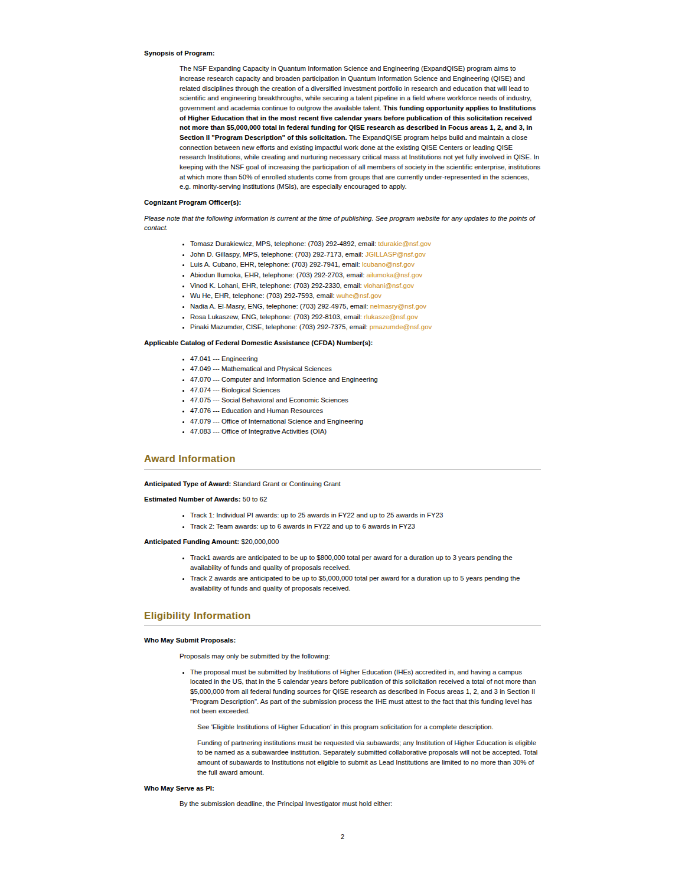Synopsis of Program:
The NSF Expanding Capacity in Quantum Information Science and Engineering (ExpandQISE) program aims to increase research capacity and broaden participation in Quantum Information Science and Engineering (QISE) and related disciplines through the creation of a diversified investment portfolio in research and education that will lead to scientific and engineering breakthroughs, while securing a talent pipeline in a field where workforce needs of industry, government and academia continue to outgrow the available talent. This funding opportunity applies to Institutions of Higher Education that in the most recent five calendar years before publication of this solicitation received not more than $5,000,000 total in federal funding for QISE research as described in Focus areas 1, 2, and 3, in Section II "Program Description" of this solicitation. The ExpandQISE program helps build and maintain a close connection between new efforts and existing impactful work done at the existing QISE Centers or leading QISE research Institutions, while creating and nurturing necessary critical mass at Institutions not yet fully involved in QISE. In keeping with the NSF goal of increasing the participation of all members of society in the scientific enterprise, institutions at which more than 50% of enrolled students come from groups that are currently under-represented in the sciences, e.g. minority-serving institutions (MSIs), are especially encouraged to apply.
Cognizant Program Officer(s):
Please note that the following information is current at the time of publishing. See program website for any updates to the points of contact.
Tomasz Durakiewicz, MPS, telephone: (703) 292-4892, email: tdurakie@nsf.gov
John D. Gillaspy, MPS, telephone: (703) 292-7173, email: JGILLASP@nsf.gov
Luis A. Cubano, EHR, telephone: (703) 292-7941, email: lcubano@nsf.gov
Abiodun Ilumoka, EHR, telephone: (703) 292-2703, email: ailumoka@nsf.gov
Vinod K. Lohani, EHR, telephone: (703) 292-2330, email: vlohani@nsf.gov
Wu He, EHR, telephone: (703) 292-7593, email: wuhe@nsf.gov
Nadia A. El-Masry, ENG, telephone: (703) 292-4975, email: nelmasry@nsf.gov
Rosa Lukaszew, ENG, telephone: (703) 292-8103, email: rlukasze@nsf.gov
Pinaki Mazumder, CISE, telephone: (703) 292-7375, email: pmazumde@nsf.gov
Applicable Catalog of Federal Domestic Assistance (CFDA) Number(s):
47.041 --- Engineering
47.049 --- Mathematical and Physical Sciences
47.070 --- Computer and Information Science and Engineering
47.074 --- Biological Sciences
47.075 --- Social Behavioral and Economic Sciences
47.076 --- Education and Human Resources
47.079 --- Office of International Science and Engineering
47.083 --- Office of Integrative Activities (OIA)
Award Information
Anticipated Type of Award: Standard Grant or Continuing Grant
Estimated Number of Awards: 50 to 62
Track 1: Individual PI awards: up to 25 awards in FY22 and up to 25 awards in FY23
Track 2: Team awards: up to 6 awards in FY22 and up to 6 awards in FY23
Anticipated Funding Amount: $20,000,000
Track1 awards are anticipated to be up to $800,000 total per award for a duration up to 3 years pending the availability of funds and quality of proposals received.
Track 2 awards are anticipated to be up to $5,000,000 total per award for a duration up to 5 years pending the availability of funds and quality of proposals received.
Eligibility Information
Who May Submit Proposals:
Proposals may only be submitted by the following:
The proposal must be submitted by Institutions of Higher Education (IHEs) accredited in, and having a campus located in the US, that in the 5 calendar years before publication of this solicitation received a total of not more than $5,000,000 from all federal funding sources for QISE research as described in Focus areas 1, 2, and 3 in Section II "Program Description". As part of the submission process the IHE must attest to the fact that this funding level has not been exceeded.
See 'Eligible Institutions of Higher Education' in this program solicitation for a complete description.
Funding of partnering institutions must be requested via subawards; any Institution of Higher Education is eligible to be named as a subawardee institution. Separately submitted collaborative proposals will not be accepted. Total amount of subawards to Institutions not eligible to submit as Lead Institutions are limited to no more than 30% of the full award amount.
Who May Serve as PI:
By the submission deadline, the Principal Investigator must hold either:
2